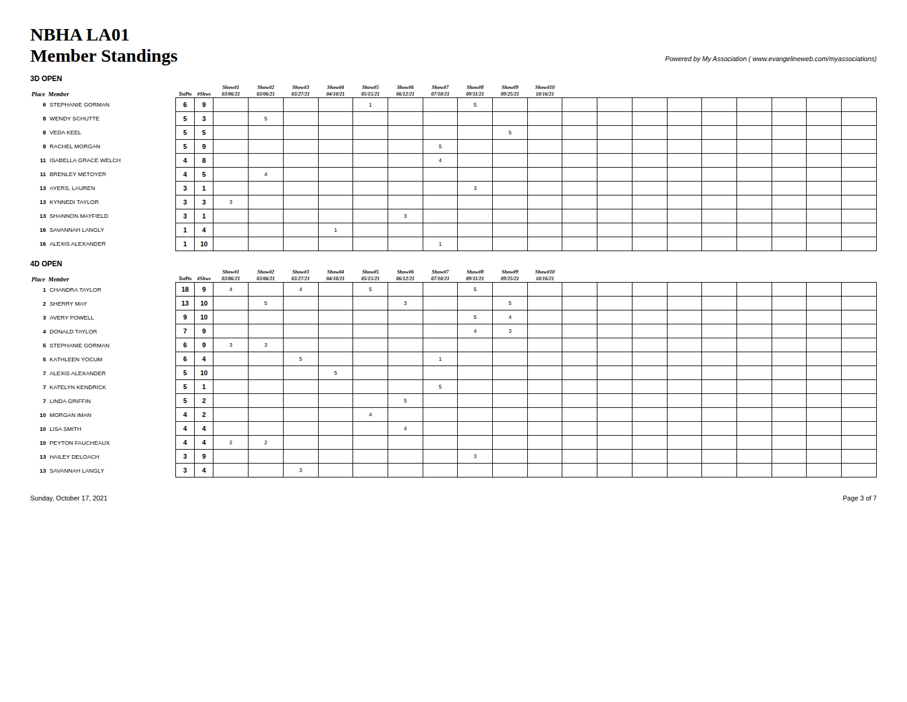NBHA LA01
Member Standings
Powered by My Association ( www.evangelineweb.com/myassociations)
3D OPEN
| | | | Show#1 | Show#2 | Show#3 | Show#4 | Show#5 | Show#6 | Show#7 | Show#8 | Show#9 | Show#10 | | | | | | | | | |
| Place Member | TotPts | #Shws | 03/06/21 | 03/06/21 | 03/27/21 | 04/10/21 | 05/15/21 | 06/12/21 | 07/10/21 | 09/11/21 | 09/25/21 | 10/16/21 | | | | | | | | | |
| 6 STEPHANIE GORMAN | 6 | 9 | | | | | 1 | | | 5 | | | | | | | | | | | |
| 8 WENDY SCHUTTE | 5 | 3 | | 5 | | | | | | | | | | | | | | | | | |
| 8 VEDA KEEL | 5 | 5 | | | | | | | | | 5 | | | | | | | | | | |
| 8 RACHEL MORGAN | 5 | 9 | | | | | | | 5 | | | | | | | | | | | | |
| 11 ISABELLA GRACE WELCH | 4 | 8 | | | | | | | 4 | | | | | | | | | | | | |
| 11 BRENLEY METOYER | 4 | 5 | | 4 | | | | | | | | | | | | | | | | | |
| 13 AYERS, LAUREN | 3 | 1 | | | | | | | | 3 | | | | | | | | | | | |
| 13 KYNNEDI TAYLOR | 3 | 3 | 3 | | | | | | | | | | | | | | | | | | |
| 13 SHANNON MAYFIELD | 3 | 1 | | | | | | 3 | | | | | | | | | | | | | |
| 16 SAVANNAH LANGLY | 1 | 4 | | | | 1 | | | | | | | | | | | | | | | |
| 16 ALEXIS ALEXANDER | 1 | 10 | | | | | | | 1 | | | | | | | | | | | | |
4D OPEN
| | | | Show#1 | Show#2 | Show#3 | Show#4 | Show#5 | Show#6 | Show#7 | Show#8 | Show#9 | Show#10 | | | | | | | | | |
| Place Member | TotPts | #Shws | 03/06/21 | 03/06/21 | 03/27/21 | 04/10/21 | 05/15/21 | 06/12/21 | 07/10/21 | 09/11/21 | 09/25/21 | 10/16/21 | | | | | | | | | |
| 1 CHANDRA TAYLOR | 18 | 9 | 4 | | 4 | | 5 | | | 5 | | | | | | | | | | | |
| 2 SHERRY MAY | 13 | 10 | | 5 | | | | 3 | | | 5 | | | | | | | | | | |
| 3 AVERY POWELL | 9 | 10 | | | | | | | | 5 | 4 | | | | | | | | | | |
| 4 DONALD TAYLOR | 7 | 9 | | | | | | | | 4 | 3 | | | | | | | | | | |
| 5 STEPHANIE GORMAN | 6 | 9 | 3 | 3 | | | | | | | | | | | | | | | | | |
| 5 KATHLEEN YOCUM | 6 | 4 | | | 5 | | | | 1 | | | | | | | | | | | | |
| 7 ALEXIS ALEXANDER | 5 | 10 | | | | 5 | | | | | | | | | | | | | | | |
| 7 KATELYN KENDRICK | 5 | 1 | | | | | | | 5 | | | | | | | | | | | | |
| 7 LINDA GRIFFIN | 5 | 2 | | | | | | 5 | | | | | | | | | | | | | |
| 10 MORGAN IMAN | 4 | 2 | | | | | 4 | | | | | | | | | | | | | | |
| 10 LISA SMITH | 4 | 4 | | | | | | 4 | | | | | | | | | | | | | |
| 10 PEYTON FAUCHEAUX | 4 | 4 | 2 | 2 | | | | | | | | | | | | | | | | | |
| 13 HAILEY DELOACH | 3 | 9 | | | | | | | | 3 | | | | | | | | | | | |
| 13 SAVANNAH LANGLY | 3 | 4 | | | 3 | | | | | | | | | | | | | | | | |
Sunday, October 17, 2021 Page 3 of 7